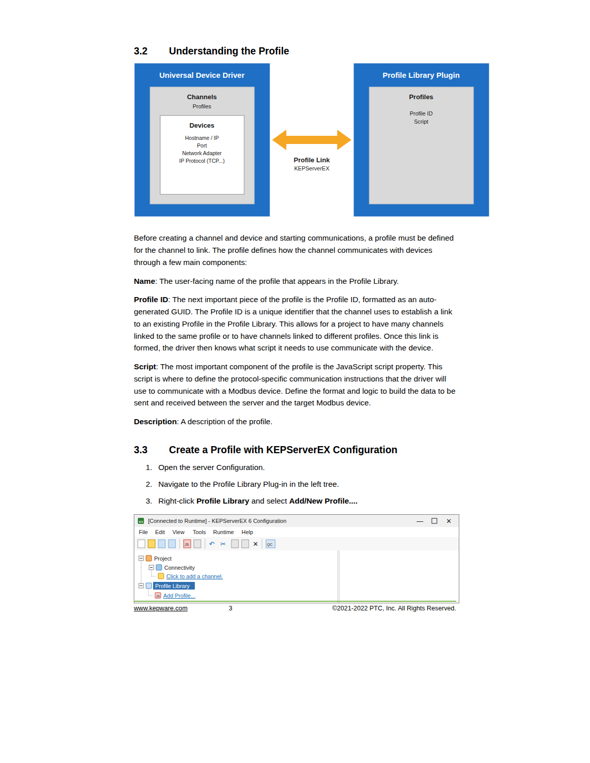3.2 Understanding the Profile
Universal Device Driver Channels Profiles Devices Hostname / IP Port Network Adapter IP Protocol (TCP...) Profile Library Plugin Profiles Profile ID Script Profile Link KEPServerEX
Before creating a channel and device and starting communications, a profile must be defined for the channel to link. The profile defines how the channel communicates with devices through a few main components:
Name: The user-facing name of the profile that appears in the Profile Library.
Profile ID: The next important piece of the profile is the Profile ID, formatted as an auto-generated GUID. The Profile ID is a unique identifier that the channel uses to establish a link to an existing Profile in the Profile Library. This allows for a project to have many channels linked to the same profile or to have channels linked to different profiles. Once this link is formed, the driver then knows what script it needs to use communicate with the device.
Script: The most important component of the profile is the JavaScript script property. This script is where to define the protocol-specific communication instructions that the driver will use to communicate with a Modbus device. Define the format and logic to build the data to be sent and received between the server and the target Modbus device.
Description: A description of the profile.
3.3 Create a Profile with KEPServerEX Configuration
Open the server Configuration.
Navigate to the Profile Library Plug-in in the left tree.
Right-click Profile Library and select Add/New Profile....
ex [Connected to Runtime] - KEPServerEX 6 Configuration — ✕ File Edit View Tools Runtime Help JS ↶ ✂ ✕ QC Project Connectivity Click to add a channel. Profile Library JS Add Profile...
www.kepware.com 3 ©2021-2022 PTC, Inc. All Rights Reserved.